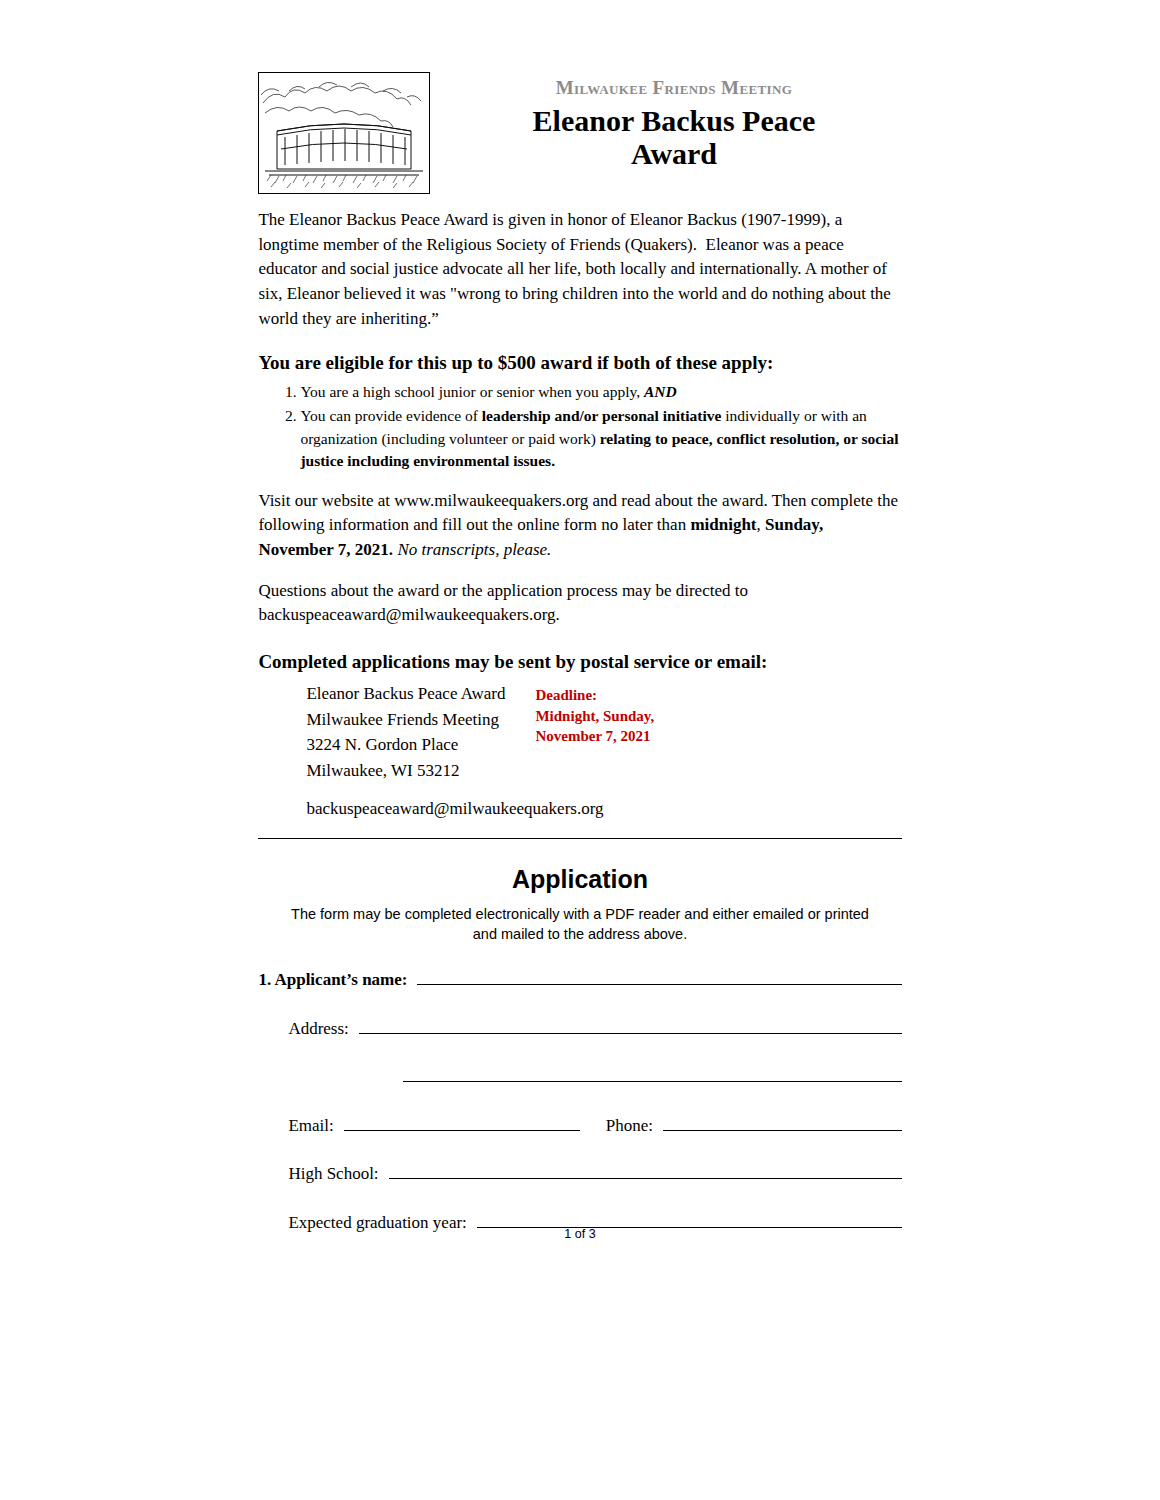Milwaukee Friends Meeting
Eleanor Backus Peace
Award
The Eleanor Backus Peace Award is given in honor of Eleanor Backus (1907-1999), a longtime member of the Religious Society of Friends (Quakers). Eleanor was a peace educator and social justice advocate all her life, both locally and internationally. A mother of six, Eleanor believed it was "wrong to bring children into the world and do nothing about the world they are inheriting.”
You are eligible for this up to $500 award if both of these apply:
You are a high school junior or senior when you apply, AND
You can provide evidence of leadership and/or personal initiative individually or with an organization (including volunteer or paid work) relating to peace, conflict resolution, or social justice including environmental issues.
Visit our website at www.milwaukeequakers.org and read about the award. Then complete the following information and fill out the online form no later than midnight, Sunday, November 7, 2021. No transcripts, please.
Questions about the award or the application process may be directed to backuspeaceaward@milwaukeequakers.org.
Completed applications may be sent by postal service or email:
Eleanor Backus Peace Award
Milwaukee Friends Meeting
3224 N. Gordon Place
Milwaukee, WI 53212
Deadline:
Midnight, Sunday,
November 7, 2021
backuspeaceaward@milwaukeequakers.org
Application
The form may be completed electronically with a PDF reader and either emailed or printed and mailed to the address above.
1. Applicant’s name:
Address:
Email:
Phone:
High School:
Expected graduation year:
1 of 3